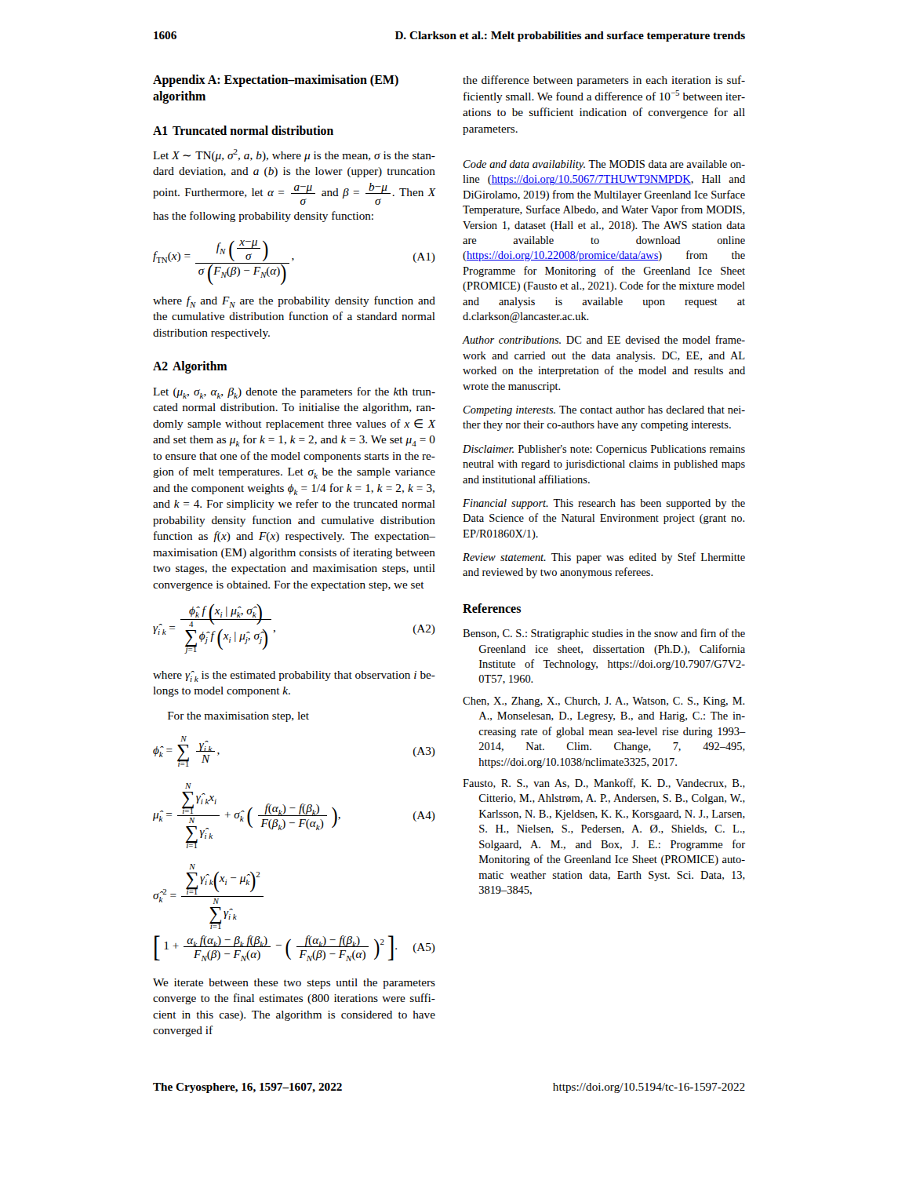1606
D. Clarkson et al.: Melt probabilities and surface temperature trends
Appendix A: Expectation–maximisation (EM) algorithm
A1 Truncated normal distribution
Let X ∼ TN(μ, σ2, a, b), where μ is the mean, σ is the standard deviation, and a (b) is the lower (upper) truncation point. Furthermore, let α = a−μ σ and β = b−μ σ. Then X has the following probability density function:
fTN(x) = fN (x−μ σ) σ (FN(β) − FN(α)) ,
(A1)
where fN and FN are the probability density function and the cumulative distribution function of a standard normal distribution respectively.
A2 Algorithm
Let (μk, σk, αk, βk) denote the parameters for the kth truncated normal distribution. To initialise the algorithm, randomly sample without replacement three values of x ∈ X and set them as μk for k = 1, k = 2, and k = 3. We set μ4 = 0 to ensure that one of the model components starts in the region of melt temperatures. Let σk be the sample variance and the component weights ϕk = 1/4 for k = 1, k = 2, k = 3, and k = 4. For simplicity we refer to the truncated normal probability density function and cumulative distribution function as f(x) and F(x) respectively. The expectation–maximisation (EM) algorithm consists of iterating between two stages, the expectation and maximisation steps, until convergence is obtained. For the expectation step, we set
γ̂i k = ϕ̂k f (xi | μ̂k, σ̂k) 4∑j=1 ϕ̂j f (xi | μ̂j, σ̂j) ,
(A2)
where γ̂i k is the estimated probability that observation i belongs to model component k.
For the maximisation step, let
ϕ̂k = N∑i=1 γ̂i k N,
(A3)
μ̂k = N∑i=1 γ̂i kxi N∑i=1 γ̂i k + σ̂k ( f(αk) − f(βk) F(βk) − F(αk) ),
(A4)
σ̂k2 = N∑i=1 γ̂i k(xi − μ̂k)2 N∑i=1 γ̂i k
[ 1 + αk f(αk) − βk f(βk) FN(β) − FN(α) − ( f(αk) − f(βk) FN(β) − FN(α) )2 ].
(A5)
We iterate between these two steps until the parameters converge to the final estimates (800 iterations were sufficient in this case). The algorithm is considered to have converged if
the difference between parameters in each iteration is sufficiently small. We found a difference of 10−5 between iterations to be sufficient indication of convergence for all parameters.
Code and data availability. The MODIS data are available online (https://doi.org/10.5067/7THUWT9NMPDK, Hall and DiGirolamo, 2019) from the Multilayer Greenland Ice Surface Temperature, Surface Albedo, and Water Vapor from MODIS, Version 1, dataset (Hall et al., 2018). The AWS station data are available to download online (https://doi.org/10.22008/promice/data/aws) from the Programme for Monitoring of the Greenland Ice Sheet (PROMICE) (Fausto et al., 2021). Code for the mixture model and analysis is available upon request at d.clarkson@lancaster.ac.uk.
Author contributions. DC and EE devised the model framework and carried out the data analysis. DC, EE, and AL worked on the interpretation of the model and results and wrote the manuscript.
Competing interests. The contact author has declared that neither they nor their co-authors have any competing interests.
Disclaimer. Publisher's note: Copernicus Publications remains neutral with regard to jurisdictional claims in published maps and institutional affiliations.
Financial support. This research has been supported by the Data Science of the Natural Environment project (grant no. EP/R01860X/1).
Review statement. This paper was edited by Stef Lhermitte and reviewed by two anonymous referees.
References
Benson, C. S.: Stratigraphic studies in the snow and firn of the Greenland ice sheet, dissertation (Ph.D.), California Institute of Technology, https://doi.org/10.7907/G7V2-0T57, 1960.
Chen, X., Zhang, X., Church, J. A., Watson, C. S., King, M. A., Monselesan, D., Legresy, B., and Harig, C.: The increasing rate of global mean sea-level rise during 1993–2014, Nat. Clim. Change, 7, 492–495, https://doi.org/10.1038/nclimate3325, 2017.
Fausto, R. S., van As, D., Mankoff, K. D., Vandecrux, B., Citterio, M., Ahlstrøm, A. P., Andersen, S. B., Colgan, W., Karlsson, N. B., Kjeldsen, K. K., Korsgaard, N. J., Larsen, S. H., Nielsen, S., Pedersen, A. Ø., Shields, C. L., Solgaard, A. M., and Box, J. E.: Programme for Monitoring of the Greenland Ice Sheet (PROMICE) automatic weather station data, Earth Syst. Sci. Data, 13, 3819–3845,
The Cryosphere, 16, 1597–1607, 2022
https://doi.org/10.5194/tc-16-1597-2022